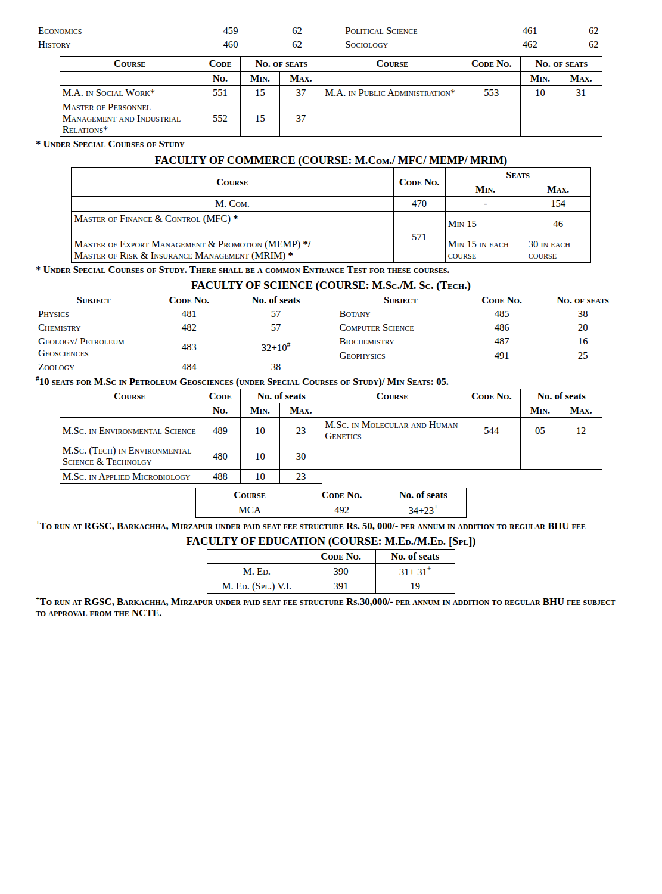| / Economics / 459 / 62 / / History / 460 / 62 / | | / Political Science / 461 / 62 / / Sociology / 462 / 62 / |
| Course | Code | No. of seats | Course | Code No. | No. of seats |
| | No. | Min. | Max. | | | Min. | Max. |
| M.A. in Social Work* | 551 | 15 | 37 | M.A. in Public Administration* | 553 | 10 | 31 |
| Master of Personnel Management and Industrial Relations* | 552 | 15 | 37 | | | | |
* Under Special Courses of Study
FACULTY OF COMMERCE (COURSE: M.Com./ MFC/ MEMP/ MRIM)
| Course | Code No. | Seats |
| Min. | Max. |
| M. C om . | 470 | - | 154 |
| Master of Finance & Control (MFC) * | 571 | M in 15 | 46 |
| Master of Export Management & Promotion (MEMP) */ Master of Risk & Insurance Management (MRIM) * | Min 15 in each course | 30 in each course |
* Under Special Courses of Study. There shall be a common Entrance Test for these courses.
FACULTY OF SCIENCE (COURSE: M.Sc./M. Sc. (Tech.)
| / Subject / Code No. / No. of seats / / Physics / 481 / 57 / / Chemistry / 482 / 57 / / Geology/ Petroleum Geosciences / 483 / 32+10 # / / Zoology / 484 / 38 / | | / Subject / Code No. / No. of seats / / Botany / 485 / 38 / / Computer Science / 486 / 20 / / Biochemistry / 487 / 16 / / Geophysics / 491 / 25 / |
#10 seats for M.Sc in Petroleum Geosciences (under Special Courses of Study)/ Min Seats: 05.
| Course | Code | No. of seats | Course | Code No. | No. of seats |
| | No. | Min. | Max. | | | Min. | Max. |
| M.S c . in Environmental Science | 489 | 10 | 23 | M.S c . in Molecular and Human Genetics | 544 | 05 | 12 |
| M.S c . (Tech) in Environmental Science & Technolgy | 480 | 10 | 30 | | | | |
| M.S c . in Applied Microbiology | 488 | 10 | 23 | |
| Course | Code No. | No. of seats |
| MCA | 492 | 34+23 + |
+To run at RGSC, Barkachha, Mirzapur under paid seat fee structure Rs. 50, 000/- per annum in addition to regular BHU fee
FACULTY OF EDUCATION (COURSE: M.Ed./M.Ed. [Spl])
| | Code No. | No. of seats |
| M. E d . | 390 | 31+ 31 + |
| M. E d . (S pl .) V.I. | 391 | 19 |
+To run at RGSC, Barkachha, Mirzapur under paid seat fee structure Rs.30,000/- per annum in addition to regular BHU fee subject to approval from the NCTE.